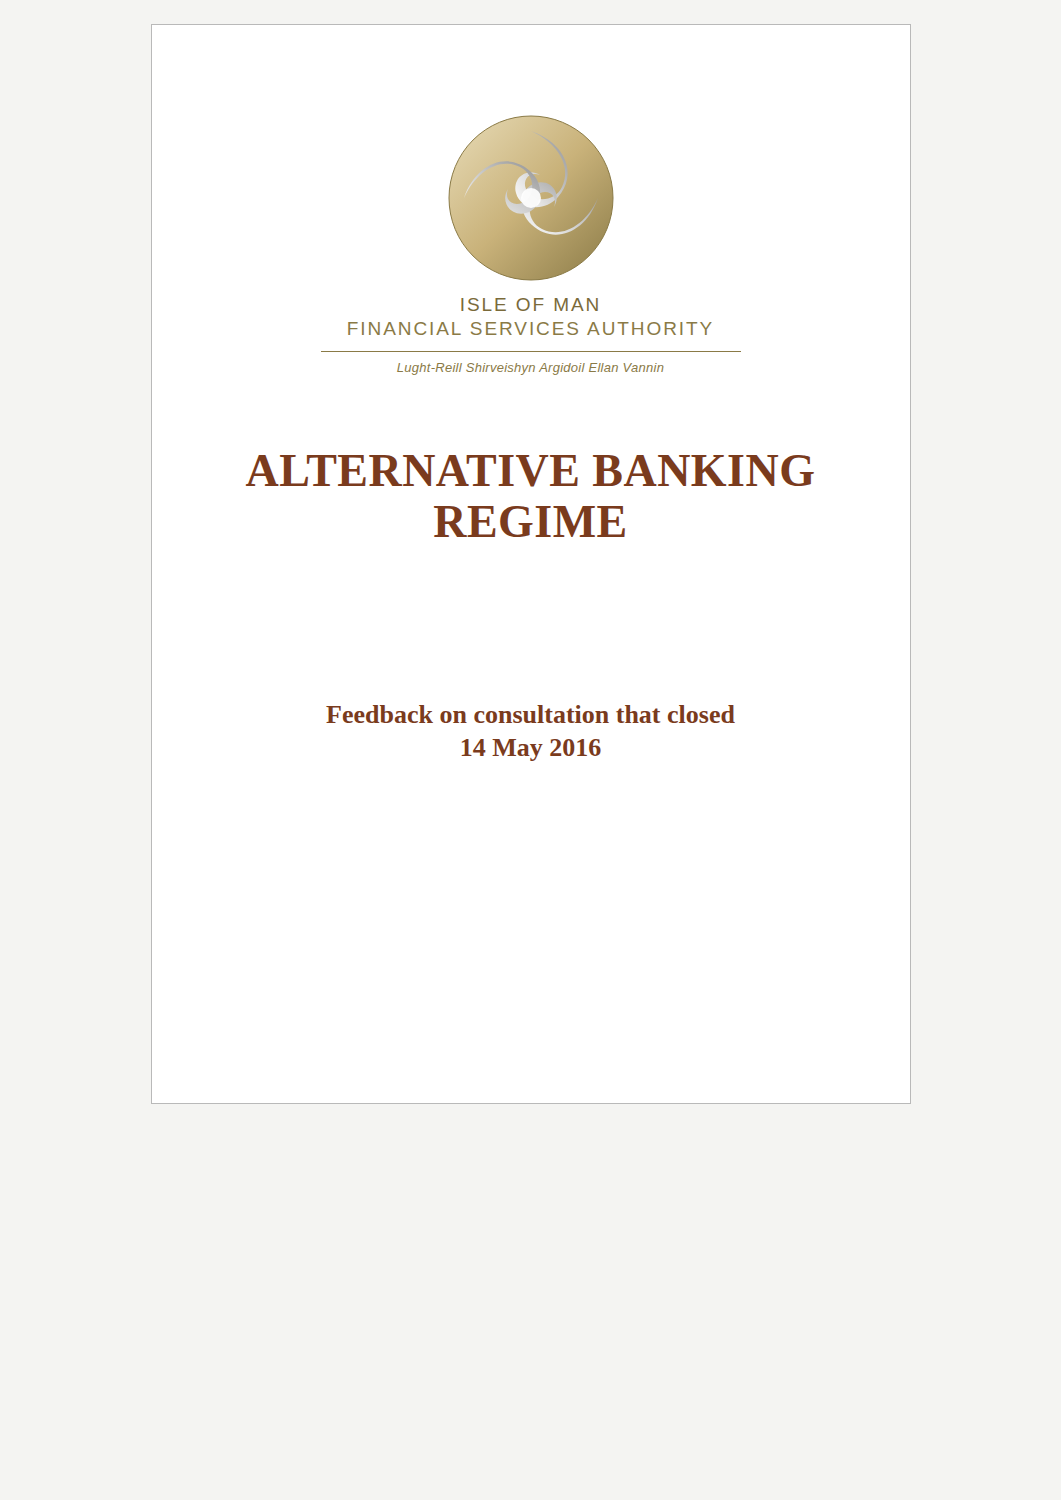ISLE OF MAN
FINANCIAL SERVICES AUTHORITY
Lught-Reill Shirveishyn Argidoil Ellan Vannin
ALTERNATIVE BANKING
REGIME
Feedback on consultation that closed
14 May 2016